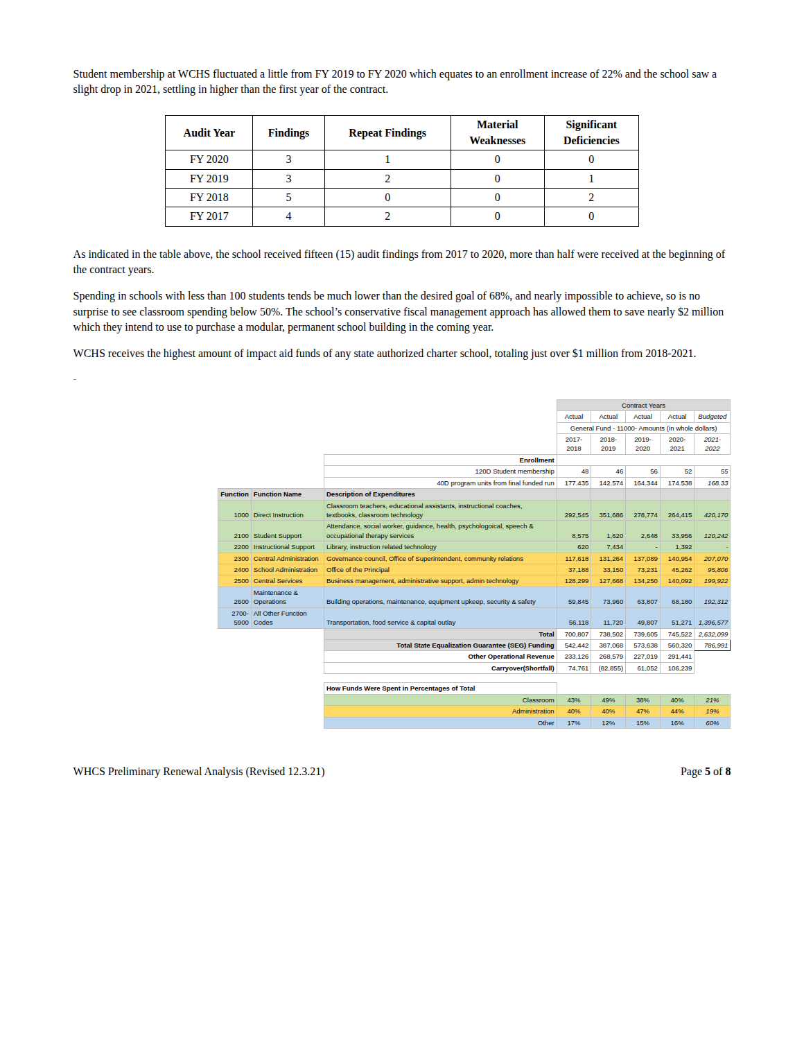Student membership at WCHS fluctuated a little from FY 2019 to FY 2020 which equates to an enrollment increase of 22% and the school saw a slight drop in 2021, settling in higher than the first year of the contract.
| Audit Year | Findings | Repeat Findings | Material Weaknesses | Significant Deficiencies |
| --- | --- | --- | --- | --- |
| FY 2020 | 3 | 1 | 0 | 0 |
| FY 2019 | 3 | 2 | 0 | 1 |
| FY 2018 | 5 | 0 | 0 | 2 |
| FY 2017 | 4 | 2 | 0 | 0 |
As indicated in the table above, the school received fifteen (15) audit findings from 2017 to 2020, more than half were received at the beginning of the contract years.
Spending in schools with less than 100 students tends be much lower than the desired goal of 68%, and nearly impossible to achieve, so is no surprise to see classroom spending below 50%. The school’s conservative fiscal management approach has allowed them to save nearly $2 million which they intend to use to purchase a modular, permanent school building in the coming year.
WCHS receives the highest amount of impact aid funds of any state authorized charter school, totaling just over $1 million from 2018-2021.
-
| | Contract Years |
| | Actual | Actual | Actual | Actual | Budgeted |
| | General Fund - 11000- Amounts (in whole dollars) |
| | 2017-2018 | 2018-2019 | 2019-2020 | 2020-2021 | 2021-2022 |
| | Enrollment | | | | | |
| | 120D Student membership | 48 | 46 | 56 | 52 | 55 |
| | 40D program units from final funded run | 177.435 | 142.574 | 164.344 | 174.538 | 168.33 |
| Function | Function Name | Description of Expenditures | | | | | |
| 1000 | Direct Instruction | Classroom teachers, educational assistants, instructional coaches, textbooks, classroom technology | 292,545 | 351,686 | 278,774 | 264,415 | 420,170 |
| 2100 | Student Support | Attendance, social worker, guidance, health, psychologoical, speech & occupational therapy services | 8,575 | 1,620 | 2,648 | 33,956 | 120,242 |
| 2200 | Instructional Support | Library, instruction related technology | 620 | 7,434 | - | 1,392 | - |
| 2300 | Central Administration | Governance council, Office of Superintendent, community relations | 117,618 | 131,264 | 137,089 | 140,954 | 207,070 |
| 2400 | School Administration | Office of the Principal | 37,188 | 33,150 | 73,231 | 45,262 | 95,806 |
| 2500 | Central Services | Business management, administrative support, admin technology | 128,299 | 127,668 | 134,250 | 140,092 | 199,922 |
| 2600 | Maintenance & Operations | Building operations, maintenance, equipment upkeep, security & safety | 59,845 | 73,960 | 63,807 | 68,180 | 192,312 |
| 2700- 5900 | All Other Function Codes | Transportation, food service & capital outlay | 56,118 | 11,720 | 49,807 | 51,271 | 1,396,577 |
| | Total | 700,807 | 738,502 | 739,605 | 745,522 | 2,632,099 |
| | Total State Equalization Guarantee (SEG) Funding | 542,442 | 387,068 | 573,638 | 560,320 | 786,991 |
| | Other Operational Revenue | 233,126 | 268,579 | 227,019 | 291,441 | |
| | Carryover(Shortfall) | 74,761 | (82,855) | 61,052 | 106,239 | |
| | How Funds Were Spent in Percentages of Total | | | | | |
| | Classroom | 43% | 49% | 38% | 40% | 21% |
| | Administration | 40% | 40% | 47% | 44% | 19% |
| | Other | 17% | 12% | 15% | 16% | 60% |
WHCS Preliminary Renewal Analysis (Revised 12.3.21) Page 5 of 8